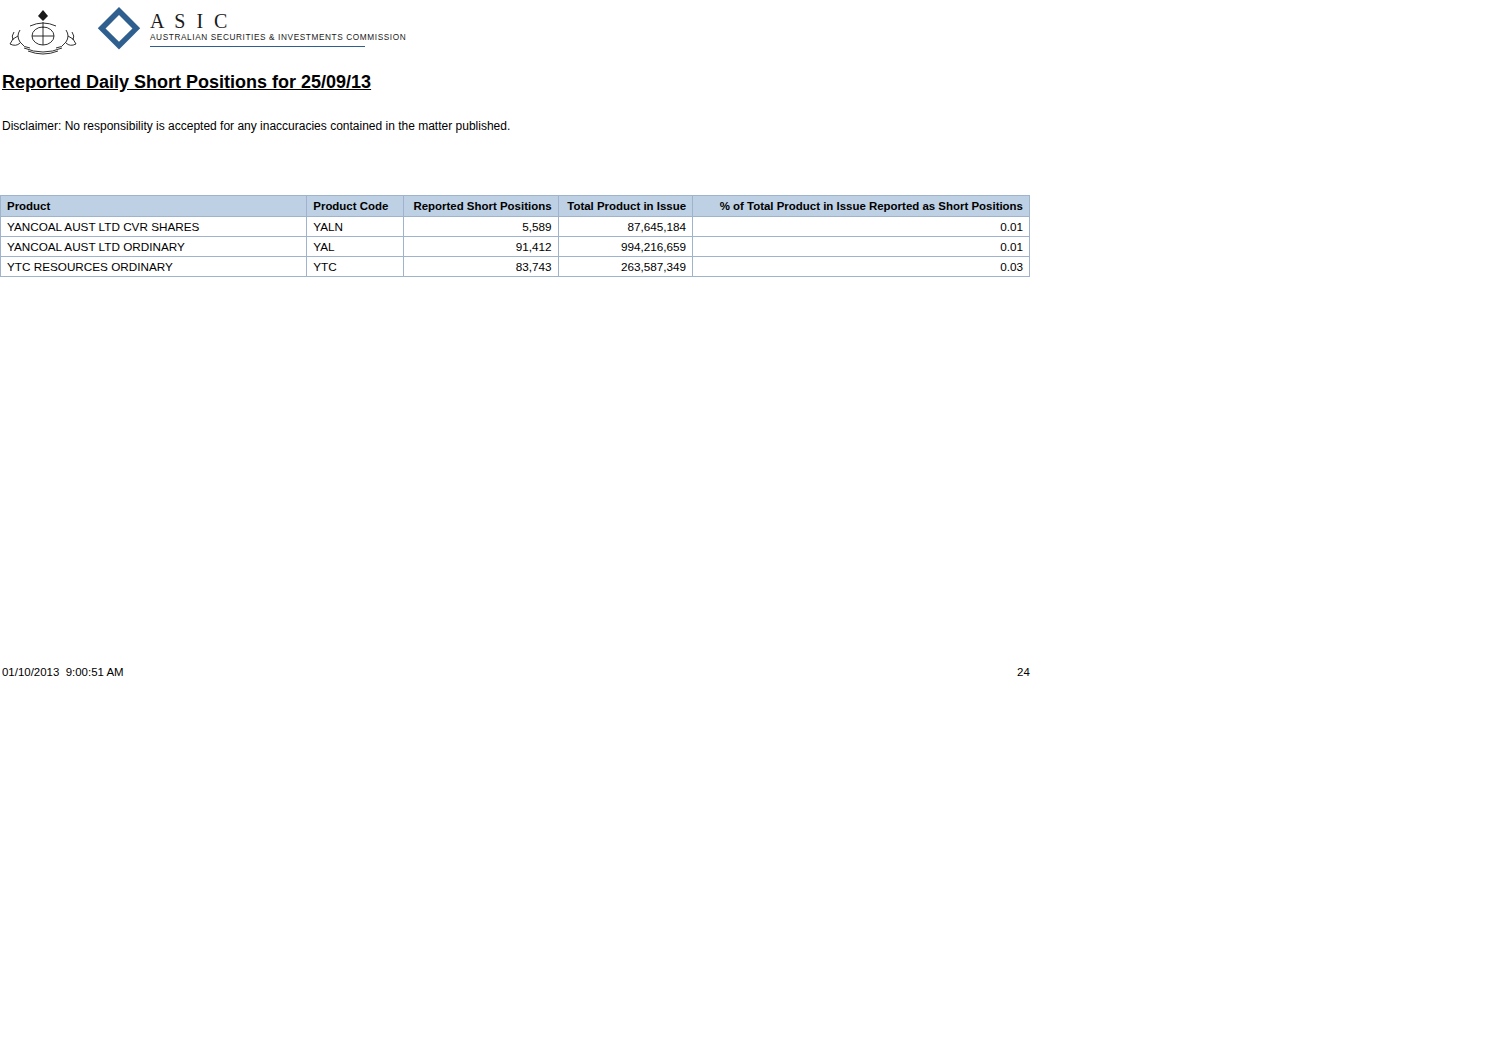A S I C
AUSTRALIAN SECURITIES & INVESTMENTS COMMISSION
Reported Daily Short Positions for 25/09/13
Disclaimer: No responsibility is accepted for any inaccuracies contained in the matter published.
| Product | Product Code | Reported Short Positions | Total Product in Issue | % of Total Product in Issue Reported as Short Positions |
| --- | --- | --- | --- | --- |
| YANCOAL AUST LTD CVR SHARES | YALN | 5,589 | 87,645,184 | 0.01 |
| YANCOAL AUST LTD ORDINARY | YAL | 91,412 | 994,216,659 | 0.01 |
| YTC RESOURCES ORDINARY | YTC | 83,743 | 263,587,349 | 0.03 |
01/10/2013 9:00:51 AM
24